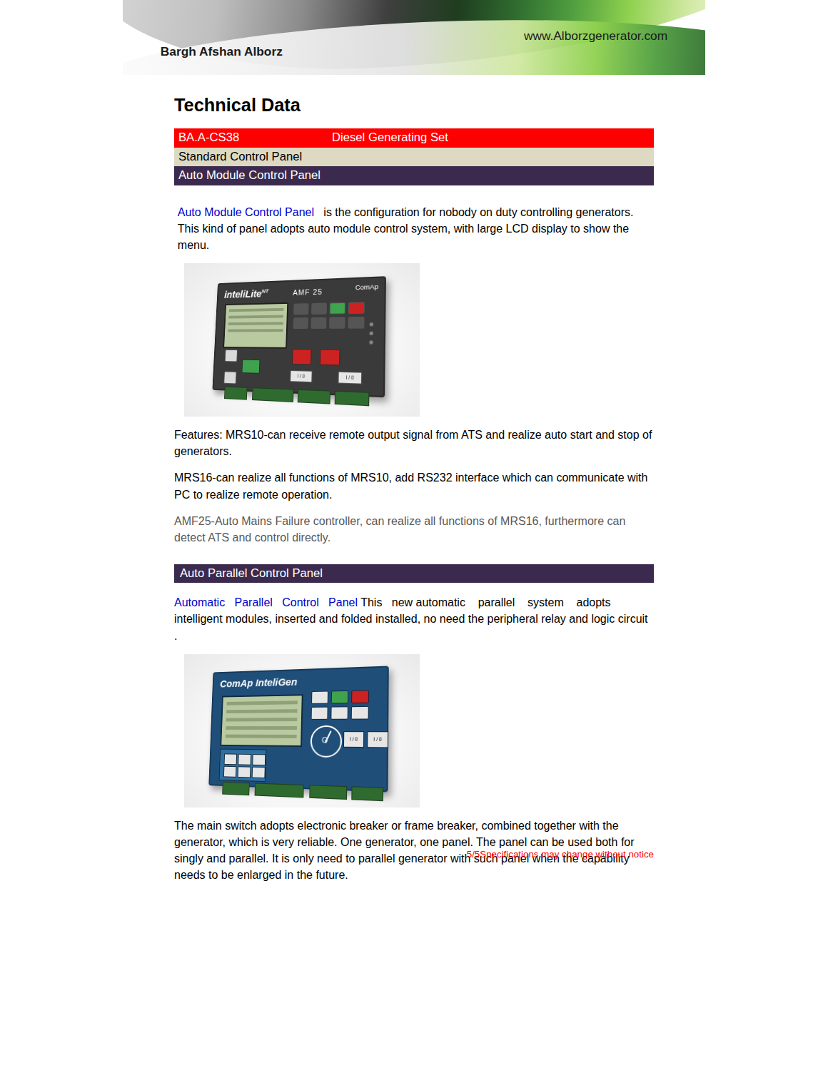Bargh Afshan Alborz
www.Alborzgenerator.com
Technical Data
| BA.A-CS38 | Diesel Generating Set |
| Standard Control Panel |
| Auto Module Control Panel |
Auto Module Control Panel is the configuration for nobody on duty controlling generators. This kind of panel adopts auto module control system, with large LCD display to show the menu.
inteliLiteNT
AMF 25
ComAp
I / 0
I / 0
Features: MRS10-can receive remote output signal from ATS and realize auto start and stop of generators.
MRS16-can realize all functions of MRS10, add RS232 interface which can communicate with PC to realize remote operation.
AMF25-Auto Mains Failure controller, can realize all functions of MRS16, furthermore can detect ATS and control directly.
Auto Parallel Control Panel
Automatic Parallel Control Panel This new automatic parallel system adopts intelligent modules, inserted and folded installed, no need the peripheral relay and logic circuit .
ComAp InteliGen
G
I / 0
I / 0
The main switch adopts electronic breaker or frame breaker, combined together with the generator, which is very reliable. One generator, one panel. The panel can be used both for singly and parallel. It is only need to parallel generator with such panel when the capability needs to be enlarged in the future.
5/5 Specifications may change without notice